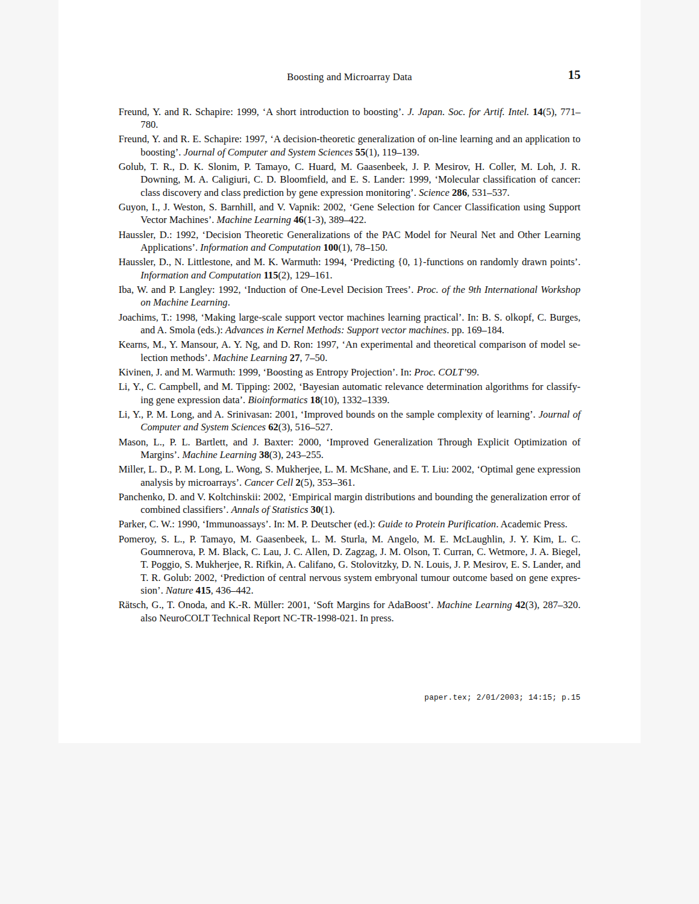Boosting and Microarray Data 15
Freund, Y. and R. Schapire: 1999, ‘A short introduction to boosting’. J. Japan. Soc. for Artif. Intel. 14(5), 771–780.
Freund, Y. and R. E. Schapire: 1997, ‘A decision-theoretic generalization of on-line learning and an application to boosting’. Journal of Computer and System Sciences 55(1), 119–139.
Golub, T. R., D. K. Slonim, P. Tamayo, C. Huard, M. Gaasenbeek, J. P. Mesirov, H. Coller, M. Loh, J. R. Downing, M. A. Caligiuri, C. D. Bloomfield, and E. S. Lander: 1999, ‘Molecular classification of cancer: class discovery and class prediction by gene expression monitoring’. Science 286, 531–537.
Guyon, I., J. Weston, S. Barnhill, and V. Vapnik: 2002, ‘Gene Selection for Cancer Classification using Support Vector Machines’. Machine Learning 46(1-3), 389–422.
Haussler, D.: 1992, ‘Decision Theoretic Generalizations of the PAC Model for Neural Net and Other Learning Applications’. Information and Computation 100(1), 78–150.
Haussler, D., N. Littlestone, and M. K. Warmuth: 1994, ‘Predicting {0, 1}-functions on randomly drawn points’. Information and Computation 115(2), 129–161.
Iba, W. and P. Langley: 1992, ‘Induction of One-Level Decision Trees’. Proc. of the 9th International Workshop on Machine Learning.
Joachims, T.: 1998, ‘Making large-scale support vector machines learning practical’. In: B. S. olkopf, C. Burges, and A. Smola (eds.): Advances in Kernel Methods: Support vector machines. pp. 169–184.
Kearns, M., Y. Mansour, A. Y. Ng, and D. Ron: 1997, ‘An experimental and theoretical comparison of model selection methods’. Machine Learning 27, 7–50.
Kivinen, J. and M. Warmuth: 1999, ‘Boosting as Entropy Projection’. In: Proc. COLT’99.
Li, Y., C. Campbell, and M. Tipping: 2002, ‘Bayesian automatic relevance determination algorithms for classifying gene expression data’. Bioinformatics 18(10), 1332–1339.
Li, Y., P. M. Long, and A. Srinivasan: 2001, ‘Improved bounds on the sample complexity of learning’. Journal of Computer and System Sciences 62(3), 516–527.
Mason, L., P. L. Bartlett, and J. Baxter: 2000, ‘Improved Generalization Through Explicit Optimization of Margins’. Machine Learning 38(3), 243–255.
Miller, L. D., P. M. Long, L. Wong, S. Mukherjee, L. M. McShane, and E. T. Liu: 2002, ‘Optimal gene expression analysis by microarrays’. Cancer Cell 2(5), 353–361.
Panchenko, D. and V. Koltchinskii: 2002, ‘Empirical margin distributions and bounding the generalization error of combined classifiers’. Annals of Statistics 30(1).
Parker, C. W.: 1990, ‘Immunoassays’. In: M. P. Deutscher (ed.): Guide to Protein Purification. Academic Press.
Pomeroy, S. L., P. Tamayo, M. Gaasenbeek, L. M. Sturla, M. Angelo, M. E. McLaughlin, J. Y. Kim, L. C. Goumnerova, P. M. Black, C. Lau, J. C. Allen, D. Zagzag, J. M. Olson, T. Curran, C. Wetmore, J. A. Biegel, T. Poggio, S. Mukherjee, R. Rifkin, A. Califano, G. Stolovitzky, D. N. Louis, J. P. Mesirov, E. S. Lander, and T. R. Golub: 2002, ‘Prediction of central nervous system embryonal tumour outcome based on gene expression’. Nature 415, 436–442.
Rätsch, G., T. Onoda, and K.-R. Müller: 2001, ‘Soft Margins for AdaBoost’. Machine Learning 42(3), 287–320. also NeuroCOLT Technical Report NC-TR-1998-021. In press.
paper.tex; 2/01/2003; 14:15; p.15